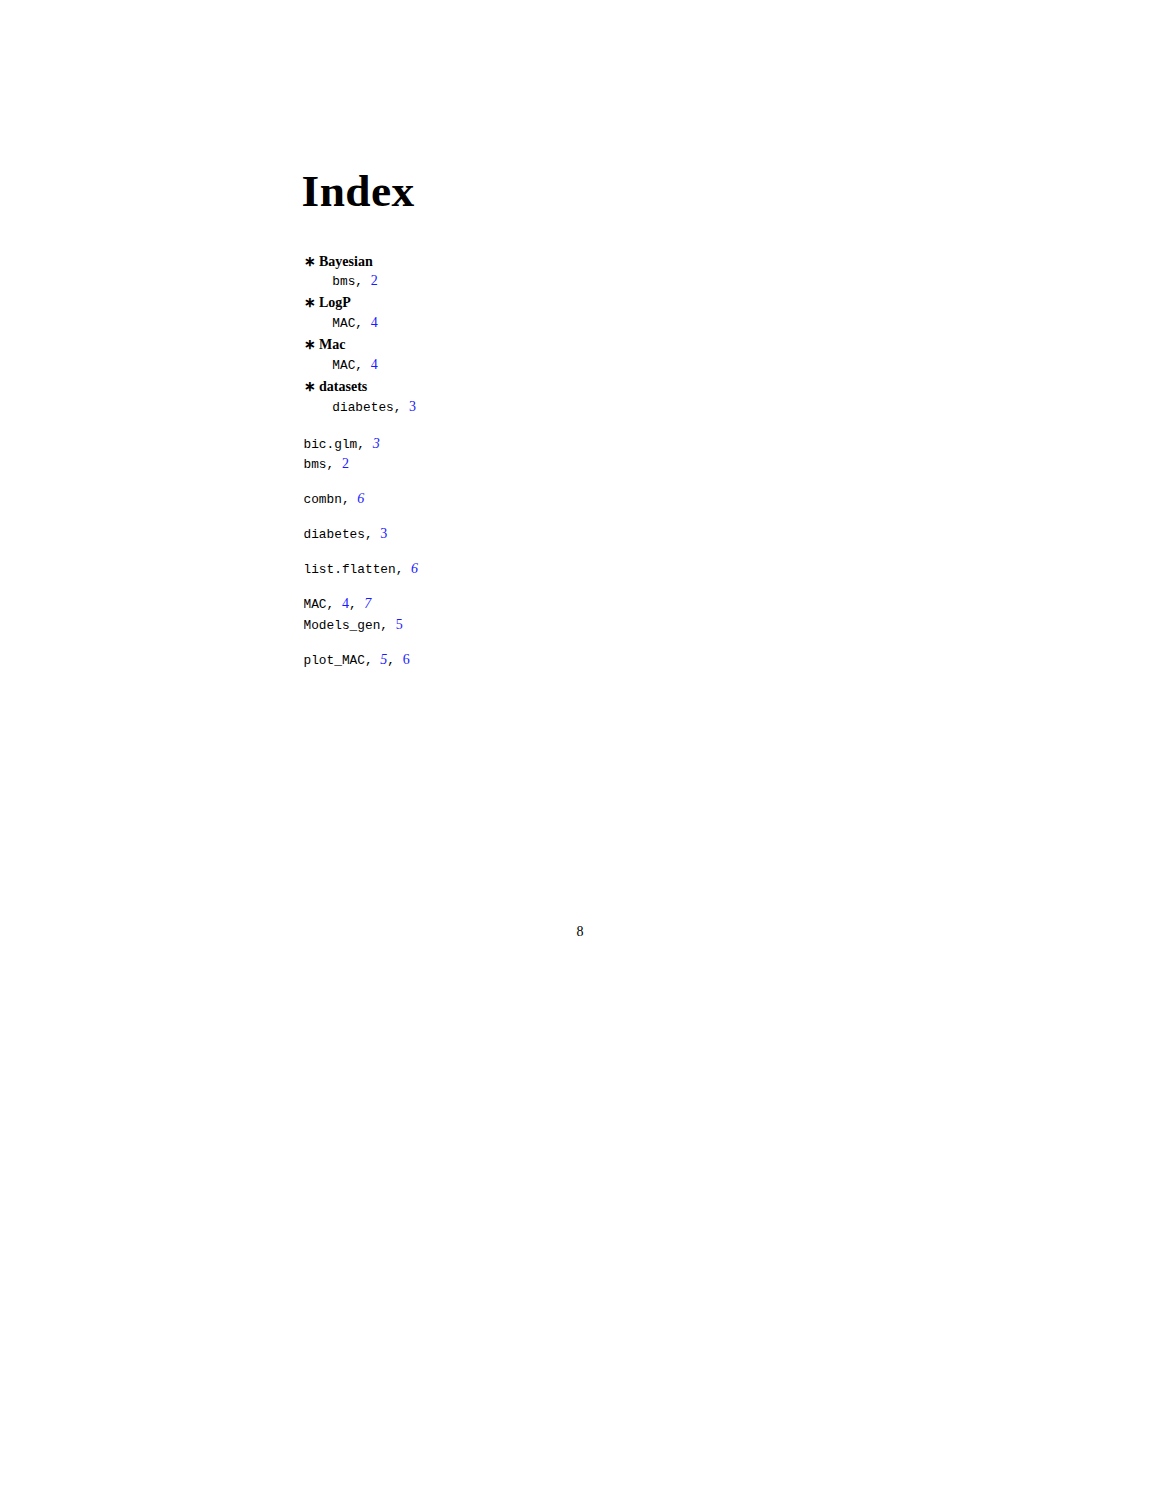Index
∗ Bayesian
bms, 2
∗ LogP
MAC, 4
∗ Mac
MAC, 4
∗ datasets
diabetes, 3
bic.glm, 3
bms, 2
combn, 6
diabetes, 3
list.flatten, 6
MAC, 4, 7
Models_gen, 5
plot_MAC, 5, 6
8